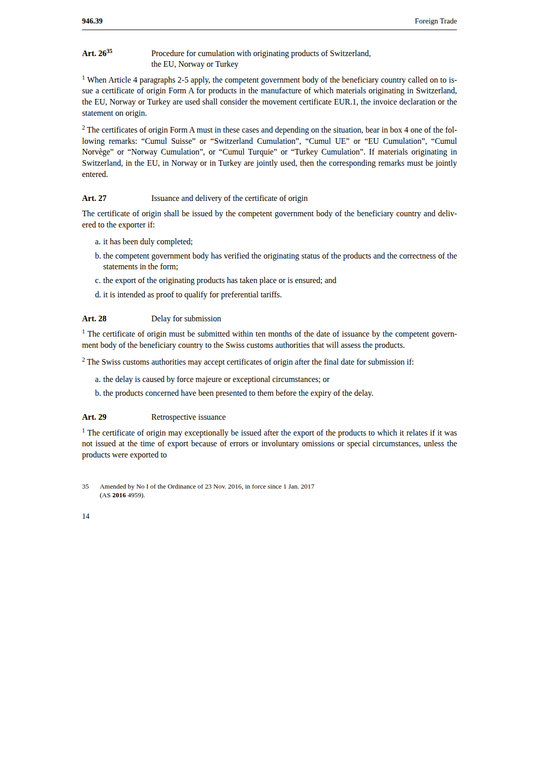946.39 Foreign Trade
Art. 2635 Procedure for cumulation with originating products of Switzerland, the EU, Norway or Turkey
1 When Article 4 paragraphs 2-5 apply, the competent government body of the beneficiary country called on to issue a certificate of origin Form A for products in the manufacture of which materials originating in Switzerland, the EU, Norway or Turkey are used shall consider the movement certificate EUR.1, the invoice declaration or the statement on origin.
2 The certificates of origin Form A must in these cases and depending on the situation, bear in box 4 one of the following remarks: “Cumul Suisse” or “Switzerland Cumulation”, “Cumul UE” or “EU Cumulation”, “Cumul Norvège” or “Norway Cumulation”, or “Cumul Turquie” or “Turkey Cumulation”. If materials originating in Switzerland, in the EU, in Norway or in Turkey are jointly used, then the corresponding remarks must be jointly entered.
Art. 27 Issuance and delivery of the certificate of origin
The certificate of origin shall be issued by the competent government body of the beneficiary country and delivered to the exporter if:
a. it has been duly completed;
b. the competent government body has verified the originating status of the products and the correctness of the statements in the form;
c. the export of the originating products has taken place or is ensured; and
d. it is intended as proof to qualify for preferential tariffs.
Art. 28 Delay for submission
1 The certificate of origin must be submitted within ten months of the date of issuance by the competent government body of the beneficiary country to the Swiss customs authorities that will assess the products.
2 The Swiss customs authorities may accept certificates of origin after the final date for submission if:
a. the delay is caused by force majeure or exceptional circumstances; or
b. the products concerned have been presented to them before the expiry of the delay.
Art. 29 Retrospective issuance
1 The certificate of origin may exceptionally be issued after the export of the products to which it relates if it was not issued at the time of export because of errors or involuntary omissions or special circumstances, unless the products were exported to
35 Amended by No I of the Ordinance of 23 Nov. 2016, in force since 1 Jan. 2017 (AS 2016 4959).
14